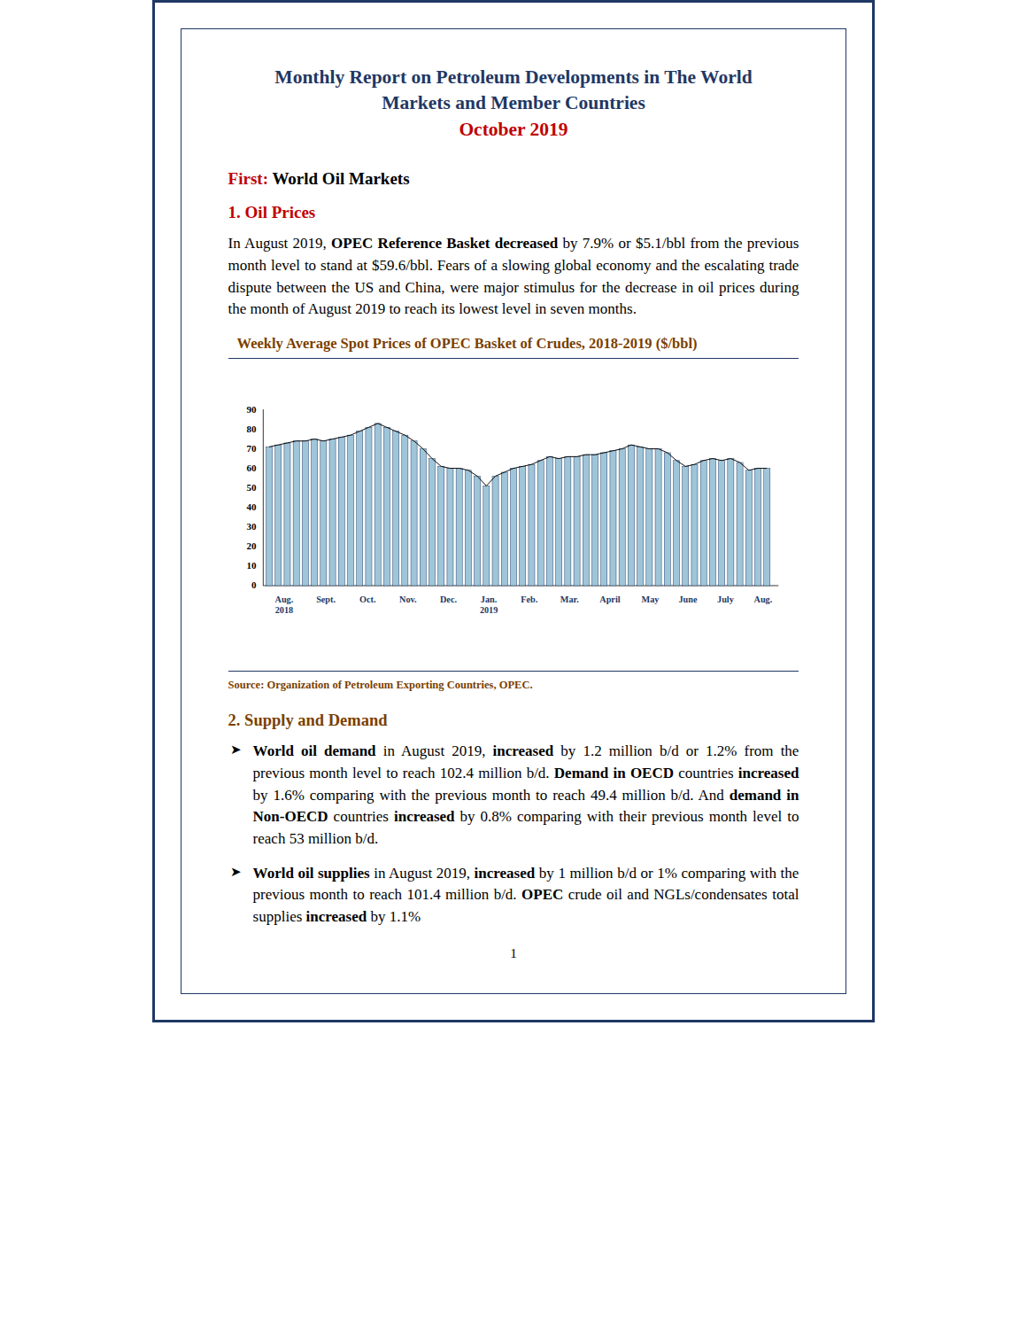Monthly Report on Petroleum Developments in The World
Markets and Member Countries
October 2019
First: World Oil Markets
1. Oil Prices
In August 2019, OPEC Reference Basket decreased by 7.9% or $5.1/bbl from the previous month level to stand at $59.6/bbl. Fears of a slowing global economy and the escalating trade dispute between the US and China, were major stimulus for the decrease in oil prices during the month of August 2019 to reach its lowest level in seven months.
Weekly Average Spot Prices of OPEC Basket of Crudes, 2018-2019 ($/bbl)
90 80 70 60 50 40 30 20 10 0 Aug. 2018 Sept. Oct. Nov. Dec. Jan. 2019 Feb. Mar. April May June July Aug.
Source: Organization of Petroleum Exporting Countries, OPEC.
2. Supply and Demand
World oil demand in August 2019, increased by 1.2 million b/d or 1.2% from the previous month level to reach 102.4 million b/d. Demand in OECD countries increased by 1.6% comparing with the previous month to reach 49.4 million b/d. And demand in Non-OECD countries increased by 0.8% comparing with their previous month level to reach 53 million b/d.
World oil supplies in August 2019, increased by 1 million b/d or 1% comparing with the previous month to reach 101.4 million b/d. OPEC crude oil and NGLs/condensates total supplies increased by 1.1%
1